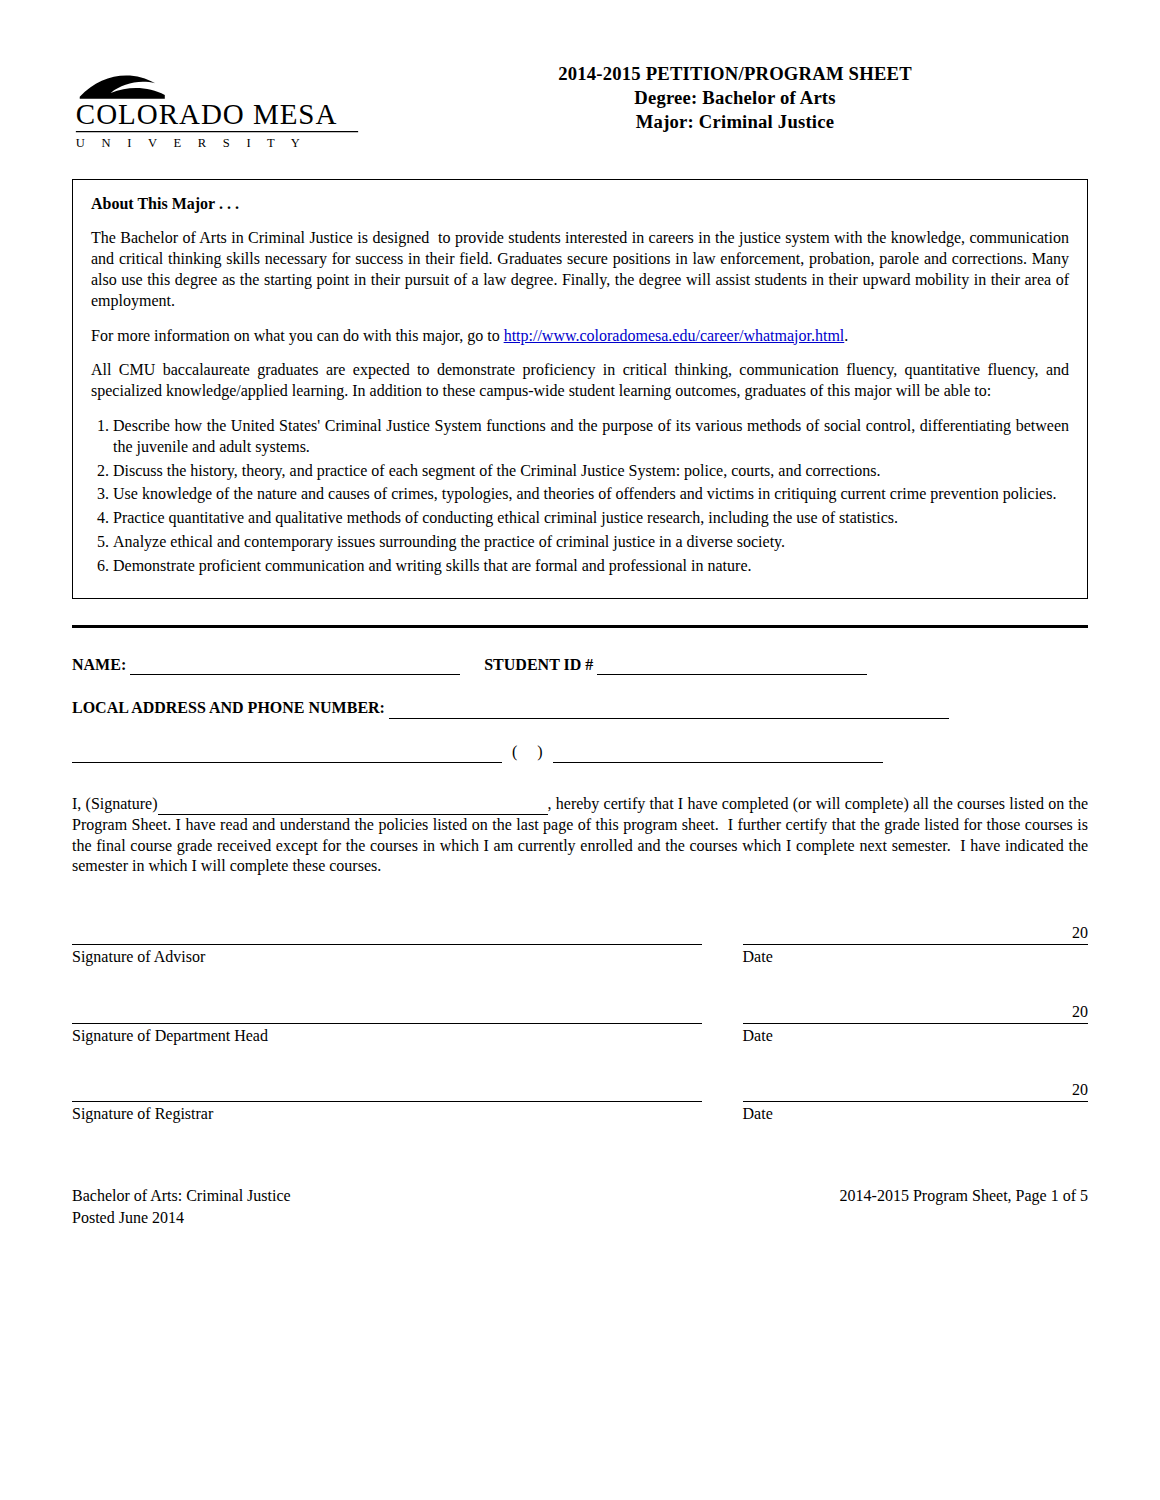COLORADO MESA U N I V E R S I T Y
2014-2015 PETITION/PROGRAM SHEET
Degree: Bachelor of Arts
Major: Criminal Justice
About This Major . . .
The Bachelor of Arts in Criminal Justice is designed to provide students interested in careers in the justice system with the knowledge, communication and critical thinking skills necessary for success in their field. Graduates secure positions in law enforcement, probation, parole and corrections. Many also use this degree as the starting point in their pursuit of a law degree. Finally, the degree will assist students in their upward mobility in their area of employment.
For more information on what you can do with this major, go to http://www.coloradomesa.edu/career/whatmajor.html.
All CMU baccalaureate graduates are expected to demonstrate proficiency in critical thinking, communication fluency, quantitative fluency, and specialized knowledge/applied learning. In addition to these campus-wide student learning outcomes, graduates of this major will be able to:
Describe how the United States' Criminal Justice System functions and the purpose of its various methods of social control, differentiating between the juvenile and adult systems.
Discuss the history, theory, and practice of each segment of the Criminal Justice System: police, courts, and corrections.
Use knowledge of the nature and causes of crimes, typologies, and theories of offenders and victims in critiquing current crime prevention policies.
Practice quantitative and qualitative methods of conducting ethical criminal justice research, including the use of statistics.
Analyze ethical and contemporary issues surrounding the practice of criminal justice in a diverse society.
Demonstrate proficient communication and writing skills that are formal and professional in nature.
Name: Student ID #
Local Address and Phone Number:
( )
I, (Signature) , hereby certify that I have completed (or will complete) all the courses listed on the Program Sheet. I have read and understand the policies listed on the last page of this program sheet. I further certify that the grade listed for those courses is the final course grade received except for the courses in which I am currently enrolled and the courses which I complete next semester. I have indicated the semester in which I will complete these courses.
| | | 20 |
| Signature of Advisor | | Date |
| | | 20 |
| Signature of Department Head | | Date |
| | | 20 |
| Signature of Registrar | | Date |
Bachelor of Arts: Criminal Justice
Posted June 2014
2014-2015 Program Sheet, Page 1 of 5